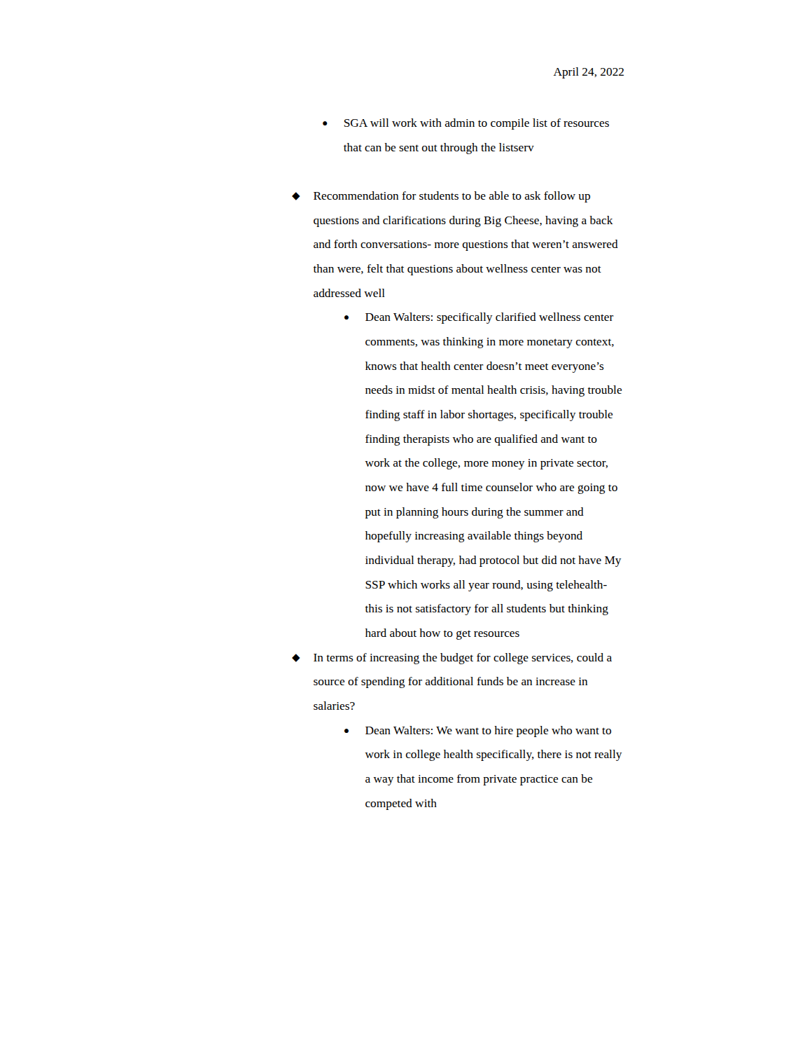April 24, 2022
SGA will work with admin to compile list of resources that can be sent out through the listserv
Recommendation for students to be able to ask follow up questions and clarifications during Big Cheese, having a back and forth conversations- more questions that weren’t answered than were, felt that questions about wellness center was not addressed well
Dean Walters: specifically clarified wellness center comments, was thinking in more monetary context, knows that health center doesn’t meet everyone’s needs in midst of mental health crisis, having trouble finding staff in labor shortages, specifically trouble finding therapists who are qualified and want to work at the college, more money in private sector, now we have 4 full time counselor who are going to put in planning hours during the summer and hopefully increasing available things beyond individual therapy, had protocol but did not have My SSP which works all year round, using telehealth- this is not satisfactory for all students but thinking hard about how to get resources
In terms of increasing the budget for college services, could a source of spending for additional funds be an increase in salaries?
Dean Walters: We want to hire people who want to work in college health specifically, there is not really a way that income from private practice can be competed with